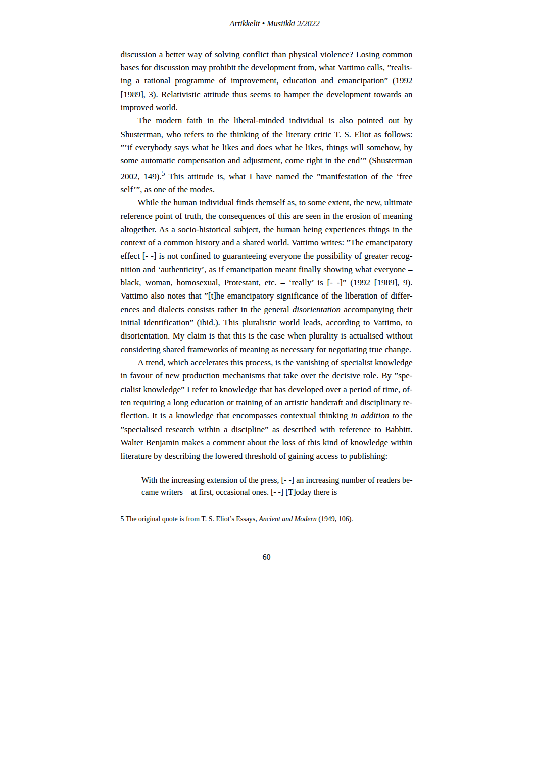Artikkelit • Musiikki 2/2022
discussion a better way of solving conflict than physical violence? Losing common bases for discussion may prohibit the development from, what Vattimo calls, ”realising a rational programme of improvement, education and emancipation” (1992 [1989], 3). Relativistic attitude thus seems to hamper the development towards an improved world.
The modern faith in the liberal-minded individual is also pointed out by Shusterman, who refers to the thinking of the literary critic T. S. Eliot as follows: ”’if everybody says what he likes and does what he likes, things will somehow, by some automatic compensation and adjustment, come right in the end’” (Shusterman 2002, 149).5 This attitude is, what I have named the ”manifestation of the ‘free self’”, as one of the modes.
While the human individual finds themself as, to some extent, the new, ultimate reference point of truth, the consequences of this are seen in the erosion of meaning altogether. As a socio-historical subject, the human being experiences things in the context of a common history and a shared world. Vattimo writes: ”The emancipatory effect [- -] is not confined to guaranteeing everyone the possibility of greater recognition and ‘authenticity’, as if emancipation meant finally showing what everyone – black, woman, homosexual, Protestant, etc. – ‘really’ is [- -]” (1992 [1989], 9). Vattimo also notes that ”[t]he emancipatory significance of the liberation of differences and dialects consists rather in the general disorientation accompanying their initial identification” (ibid.). This pluralistic world leads, according to Vattimo, to disorientation. My claim is that this is the case when plurality is actualised without considering shared frameworks of meaning as necessary for negotiating true change.
A trend, which accelerates this process, is the vanishing of specialist knowledge in favour of new production mechanisms that take over the decisive role. By ”specialist knowledge” I refer to knowledge that has developed over a period of time, often requiring a long education or training of an artistic handcraft and disciplinary reflection. It is a knowledge that encompasses contextual thinking in addition to the ”specialised research within a discipline” as described with reference to Babbitt. Walter Benjamin makes a comment about the loss of this kind of knowledge within literature by describing the lowered threshold of gaining access to publishing:
With the increasing extension of the press, [- -] an increasing number of readers became writers – at first, occasional ones. [- -] [T]oday there is
5 The original quote is from T. S. Eliot’s Essays, Ancient and Modern (1949, 106).
60